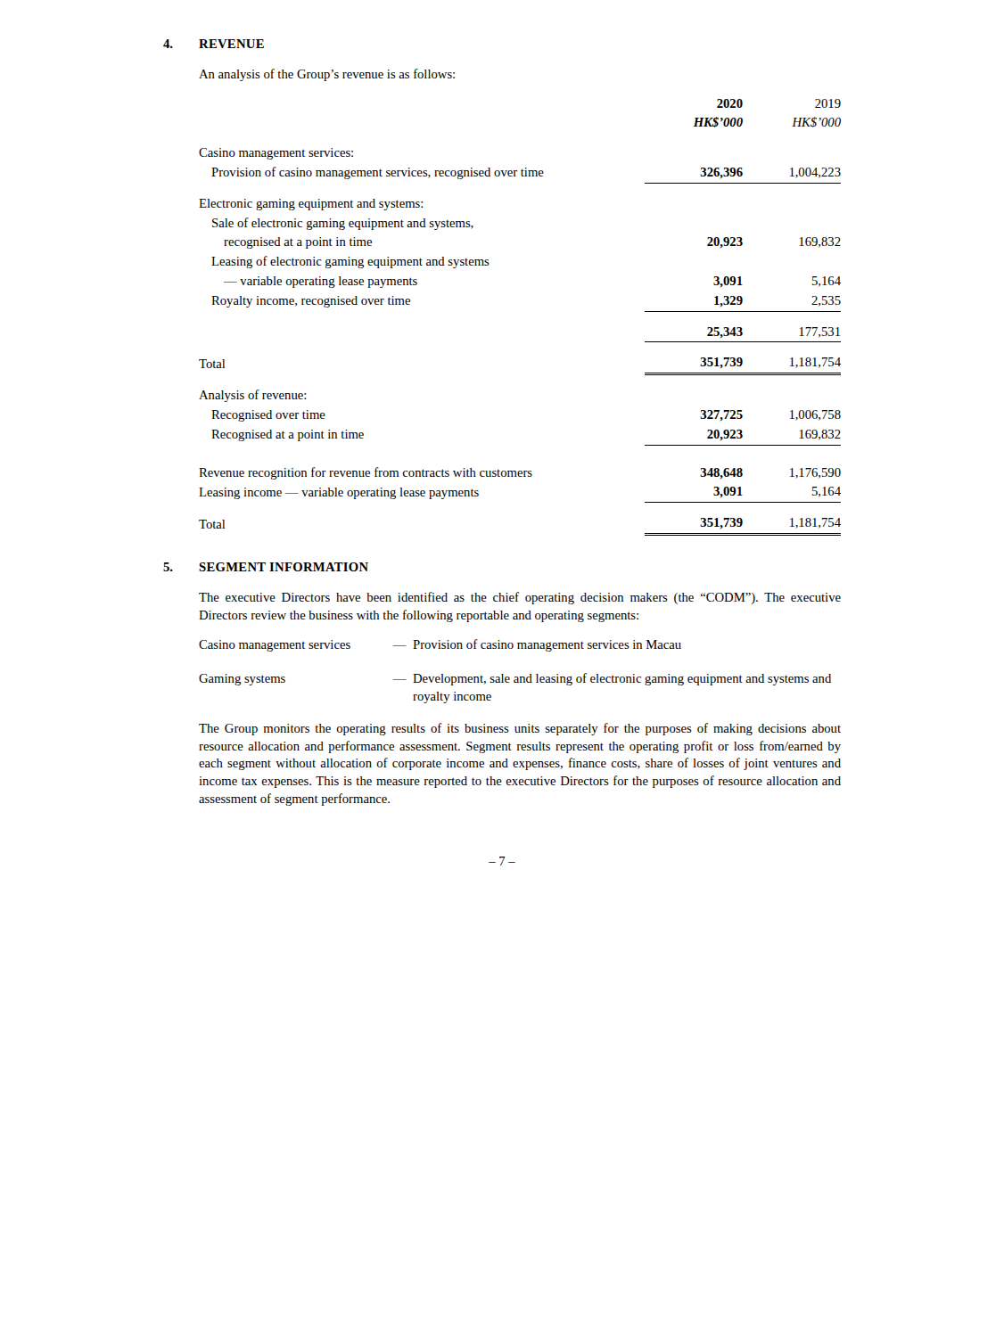4.
REVENUE
An analysis of the Group’s revenue is as follows:
| | 2020 | 2019 |
| | HK$’000 | HK$’000 |
| Casino management services: | | |
| Provision of casino management services, recognised over time | 326,396 | 1,004,223 |
| Electronic gaming equipment and systems: | | |
| Sale of electronic gaming equipment and systems, | | |
| recognised at a point in time | 20,923 | 169,832 |
| Leasing of electronic gaming equipment and systems | | |
| — variable operating lease payments | 3,091 | 5,164 |
| Royalty income, recognised over time | 1,329 | 2,535 |
| | 25,343 | 177,531 |
| Total | 351,739 | 1,181,754 |
| Analysis of revenue: | | |
| Recognised over time | 327,725 | 1,006,758 |
| Recognised at a point in time | 20,923 | 169,832 |
| Revenue recognition for revenue from contracts with customers | 348,648 | 1,176,590 |
| Leasing income — variable operating lease payments | 3,091 | 5,164 |
| Total | 351,739 | 1,181,754 |
5.
SEGMENT INFORMATION
The executive Directors have been identified as the chief operating decision makers (the “CODM”). The executive Directors review the business with the following reportable and operating segments:
| Casino management services | — | Provision of casino management services in Macau |
| Gaming systems | — | Development, sale and leasing of electronic gaming equipment and systems and royalty income |
The Group monitors the operating results of its business units separately for the purposes of making decisions about resource allocation and performance assessment. Segment results represent the operating profit or loss from/earned by each segment without allocation of corporate income and expenses, finance costs, share of losses of joint ventures and income tax expenses. This is the measure reported to the executive Directors for the purposes of resource allocation and assessment of segment performance.
– 7 –